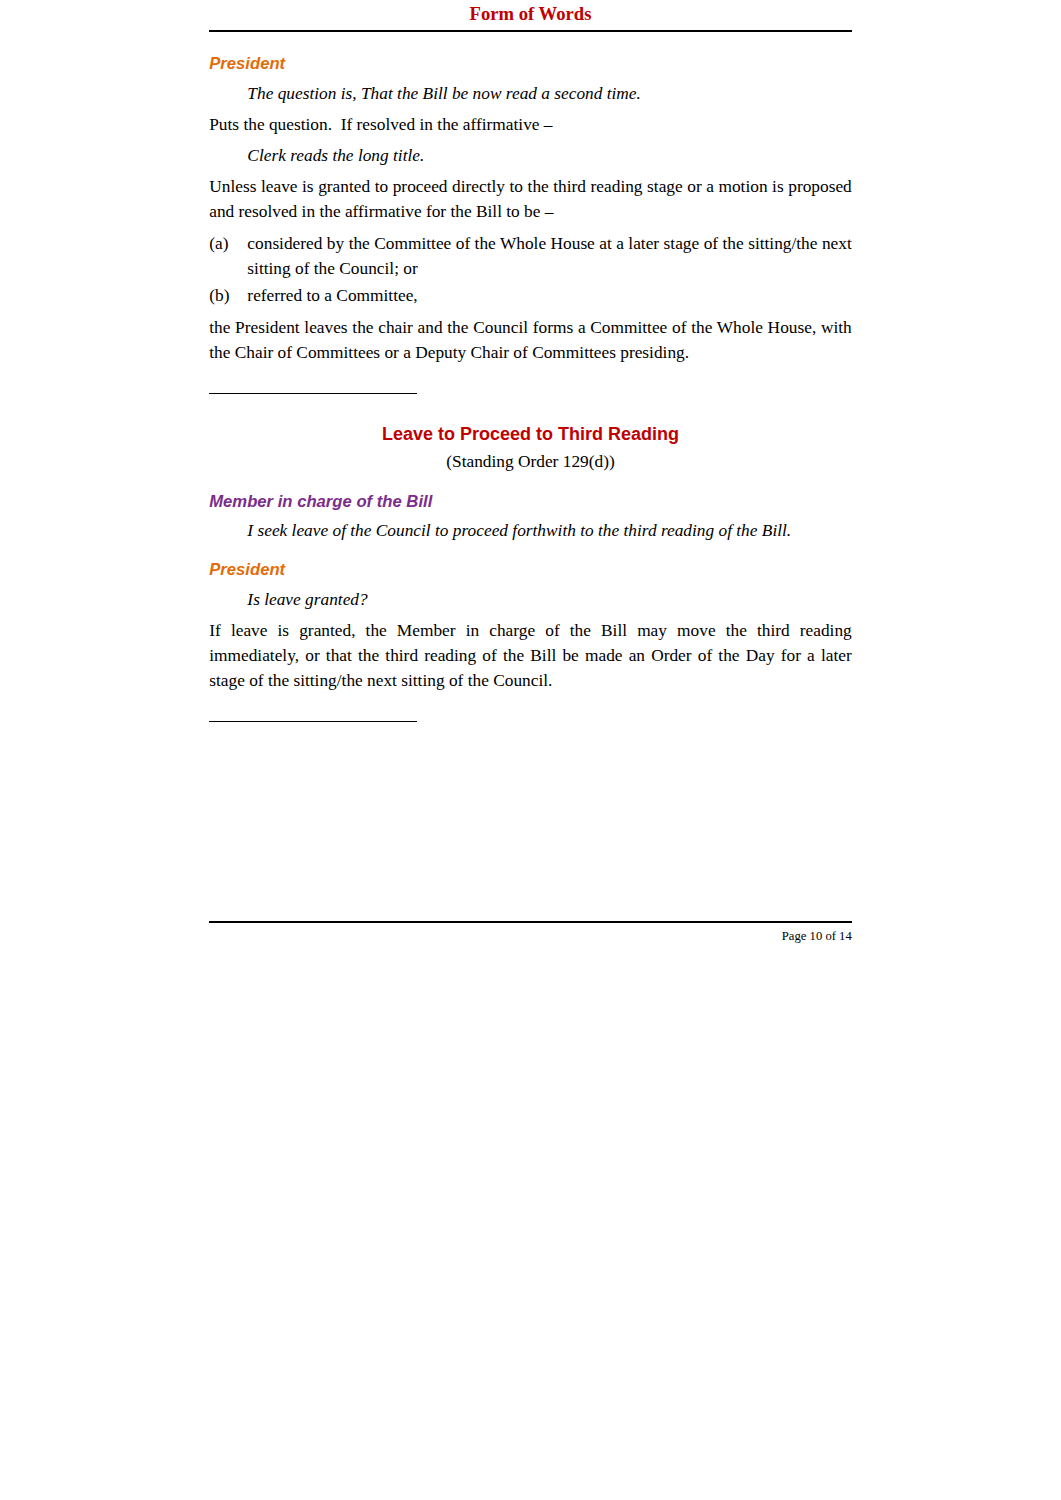Form of Words
President
The question is, That the Bill be now read a second time.
Puts the question. If resolved in the affirmative –
Clerk reads the long title.
Unless leave is granted to proceed directly to the third reading stage or a motion is proposed and resolved in the affirmative for the Bill to be –
(a) considered by the Committee of the Whole House at a later stage of the sitting/the next sitting of the Council; or
(b) referred to a Committee,
the President leaves the chair and the Council forms a Committee of the Whole House, with the Chair of Committees or a Deputy Chair of Committees presiding.
Leave to Proceed to Third Reading
(Standing Order 129(d))
Member in charge of the Bill
I seek leave of the Council to proceed forthwith to the third reading of the Bill.
President
Is leave granted?
If leave is granted, the Member in charge of the Bill may move the third reading immediately, or that the third reading of the Bill be made an Order of the Day for a later stage of the sitting/the next sitting of the Council.
Page 10 of 14